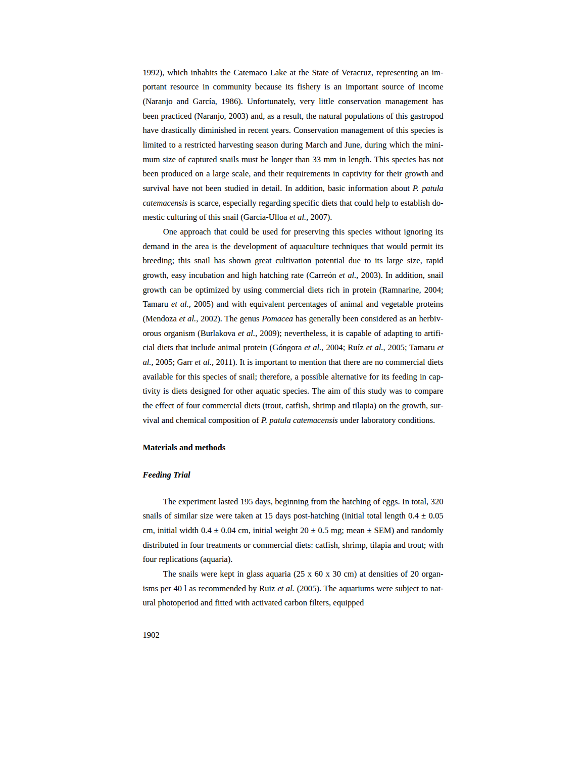1992), which inhabits the Catemaco Lake at the State of Veracruz, representing an important resource in community because its fishery is an important source of income (Naranjo and García, 1986). Unfortunately, very little conservation management has been practiced (Naranjo, 2003) and, as a result, the natural populations of this gastropod have drastically diminished in recent years. Conservation management of this species is limited to a restricted harvesting season during March and June, during which the minimum size of captured snails must be longer than 33 mm in length. This species has not been produced on a large scale, and their requirements in captivity for their growth and survival have not been studied in detail. In addition, basic information about P. patula catemacensis is scarce, especially regarding specific diets that could help to establish domestic culturing of this snail (Garcia-Ulloa et al., 2007).
One approach that could be used for preserving this species without ignoring its demand in the area is the development of aquaculture techniques that would permit its breeding; this snail has shown great cultivation potential due to its large size, rapid growth, easy incubation and high hatching rate (Carreón et al., 2003). In addition, snail growth can be optimized by using commercial diets rich in protein (Ramnarine, 2004; Tamaru et al., 2005) and with equivalent percentages of animal and vegetable proteins (Mendoza et al., 2002). The genus Pomacea has generally been considered as an herbivorous organism (Burlakova et al., 2009); nevertheless, it is capable of adapting to artificial diets that include animal protein (Góngora et al., 2004; Ruíz et al., 2005; Tamaru et al., 2005; Garr et al., 2011). It is important to mention that there are no commercial diets available for this species of snail; therefore, a possible alternative for its feeding in captivity is diets designed for other aquatic species. The aim of this study was to compare the effect of four commercial diets (trout, catfish, shrimp and tilapia) on the growth, survival and chemical composition of P. patula catemacensis under laboratory conditions.
Materials and methods
Feeding Trial
The experiment lasted 195 days, beginning from the hatching of eggs. In total, 320 snails of similar size were taken at 15 days post-hatching (initial total length 0.4 ± 0.05 cm, initial width 0.4 ± 0.04 cm, initial weight 20 ± 0.5 mg; mean ± SEM) and randomly distributed in four treatments or commercial diets: catfish, shrimp, tilapia and trout; with four replications (aquaria).
The snails were kept in glass aquaria (25 x 60 x 30 cm) at densities of 20 organisms per 40 l as recommended by Ruiz et al. (2005). The aquariums were subject to natural photoperiod and fitted with activated carbon filters, equipped
1902